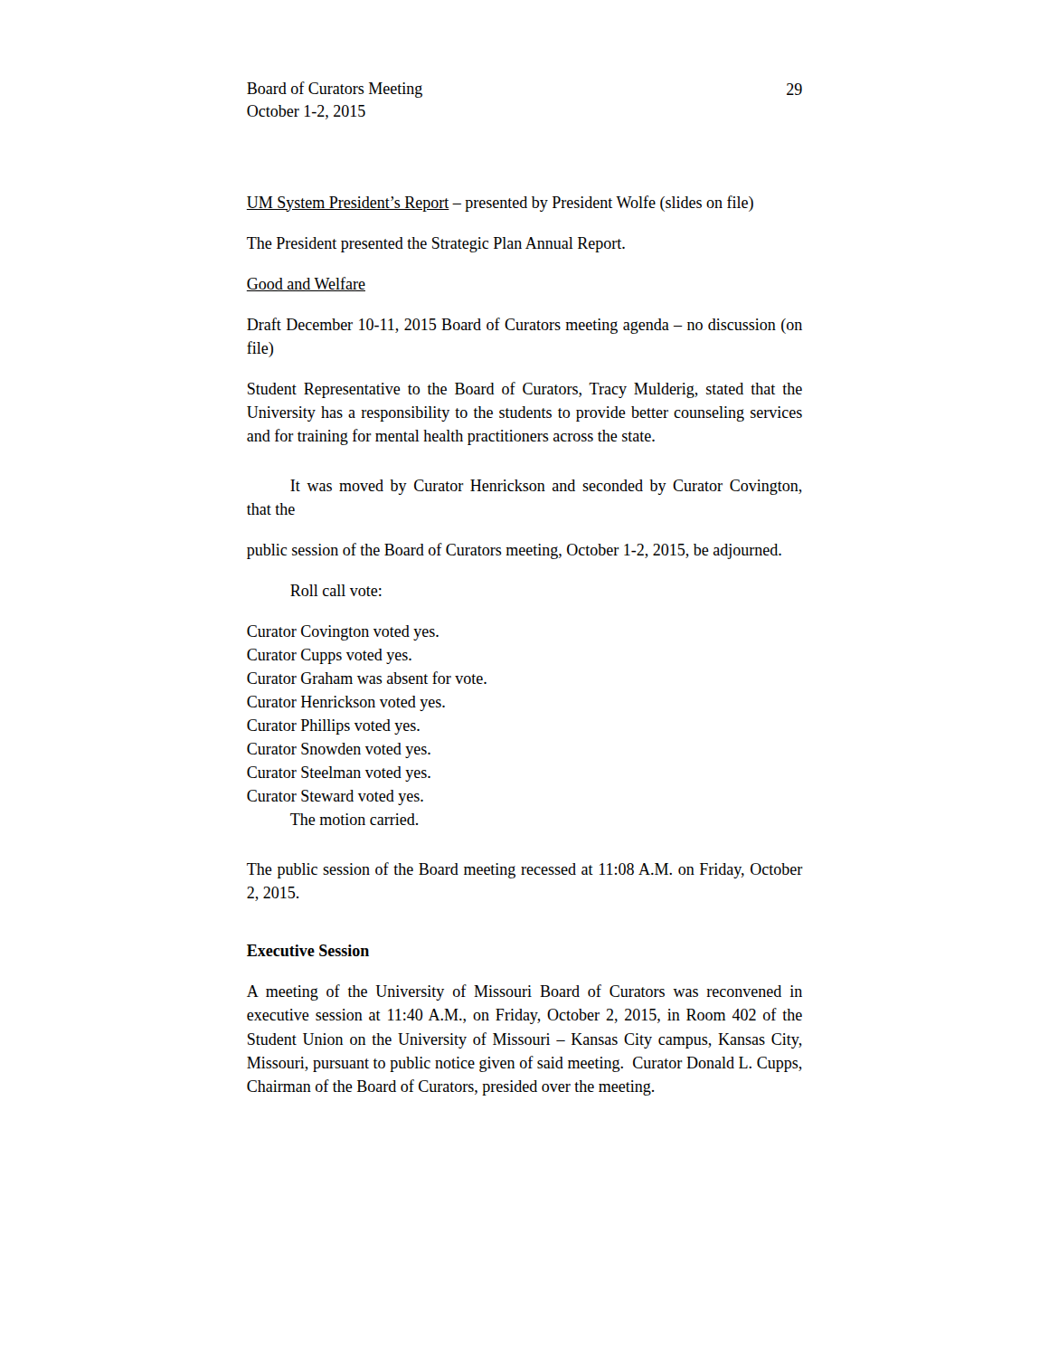Board of Curators Meeting
October 1-2, 2015
29
UM System President’s Report – presented by President Wolfe (slides on file)
The President presented the Strategic Plan Annual Report.
Good and Welfare
Draft December 10-11, 2015 Board of Curators meeting agenda – no discussion (on file)
Student Representative to the Board of Curators, Tracy Mulderig, stated that the University has a responsibility to the students to provide better counseling services and for training for mental health practitioners across the state.
It was moved by Curator Henrickson and seconded by Curator Covington, that the
public session of the Board of Curators meeting, October 1-2, 2015, be adjourned.
Roll call vote:
Curator Covington voted yes.
Curator Cupps voted yes.
Curator Graham was absent for vote.
Curator Henrickson voted yes.
Curator Phillips voted yes.
Curator Snowden voted yes.
Curator Steelman voted yes.
Curator Steward voted yes.
The motion carried.
The public session of the Board meeting recessed at 11:08 A.M. on Friday, October 2, 2015.
Executive Session
A meeting of the University of Missouri Board of Curators was reconvened in executive session at 11:40 A.M., on Friday, October 2, 2015, in Room 402 of the Student Union on the University of Missouri – Kansas City campus, Kansas City, Missouri, pursuant to public notice given of said meeting. Curator Donald L. Cupps, Chairman of the Board of Curators, presided over the meeting.